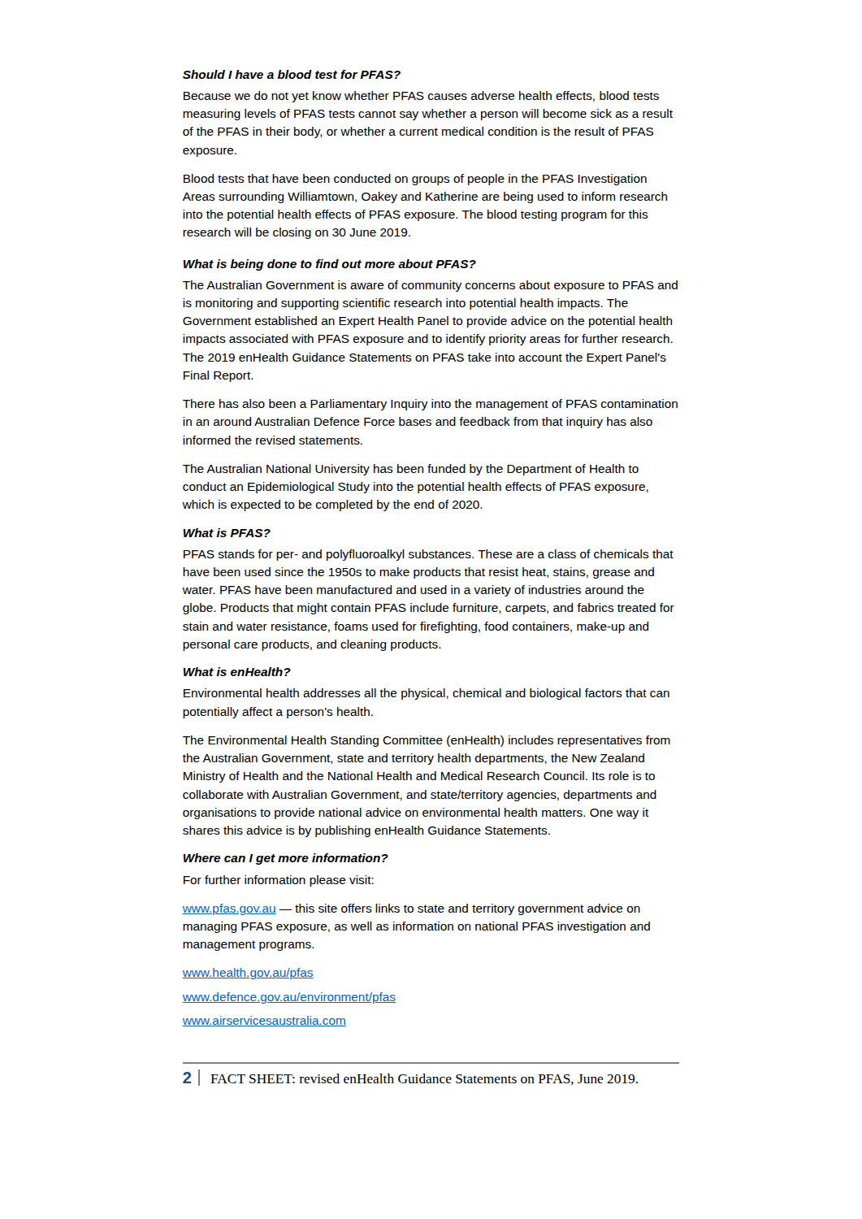Should I have a blood test for PFAS?
Because we do not yet know whether PFAS causes adverse health effects, blood tests measuring levels of PFAS tests cannot say whether a person will become sick as a result of the PFAS in their body, or whether a current medical condition is the result of PFAS exposure.
Blood tests that have been conducted on groups of people in the PFAS Investigation Areas surrounding Williamtown, Oakey and Katherine are being used to inform research into the potential health effects of PFAS exposure. The blood testing program for this research will be closing on 30 June 2019.
What is being done to find out more about PFAS?
The Australian Government is aware of community concerns about exposure to PFAS and is monitoring and supporting scientific research into potential health impacts. The Government established an Expert Health Panel to provide advice on the potential health impacts associated with PFAS exposure and to identify priority areas for further research. The 2019 enHealth Guidance Statements on PFAS take into account the Expert Panel's Final Report.
There has also been a Parliamentary Inquiry into the management of PFAS contamination in an around Australian Defence Force bases and feedback from that inquiry has also informed the revised statements.
The Australian National University has been funded by the Department of Health to conduct an Epidemiological Study into the potential health effects of PFAS exposure, which is expected to be completed by the end of 2020.
What is PFAS?
PFAS stands for per- and polyfluoroalkyl substances. These are a class of chemicals that have been used since the 1950s to make products that resist heat, stains, grease and water. PFAS have been manufactured and used in a variety of industries around the globe. Products that might contain PFAS include furniture, carpets, and fabrics treated for stain and water resistance, foams used for firefighting, food containers, make-up and personal care products, and cleaning products.
What is enHealth?
Environmental health addresses all the physical, chemical and biological factors that can potentially affect a person's health.
The Environmental Health Standing Committee (enHealth) includes representatives from the Australian Government, state and territory health departments, the New Zealand Ministry of Health and the National Health and Medical Research Council. Its role is to collaborate with Australian Government, and state/territory agencies, departments and organisations to provide national advice on environmental health matters. One way it shares this advice is by publishing enHealth Guidance Statements.
Where can I get more information?
For further information please visit:
www.pfas.gov.au — this site offers links to state and territory government advice on managing PFAS exposure, as well as information on national PFAS investigation and management programs.
www.health.gov.au/pfas
www.defence.gov.au/environment/pfas
www.airservicesaustralia.com
2 FACT SHEET: revised enHealth Guidance Statements on PFAS, June 2019.